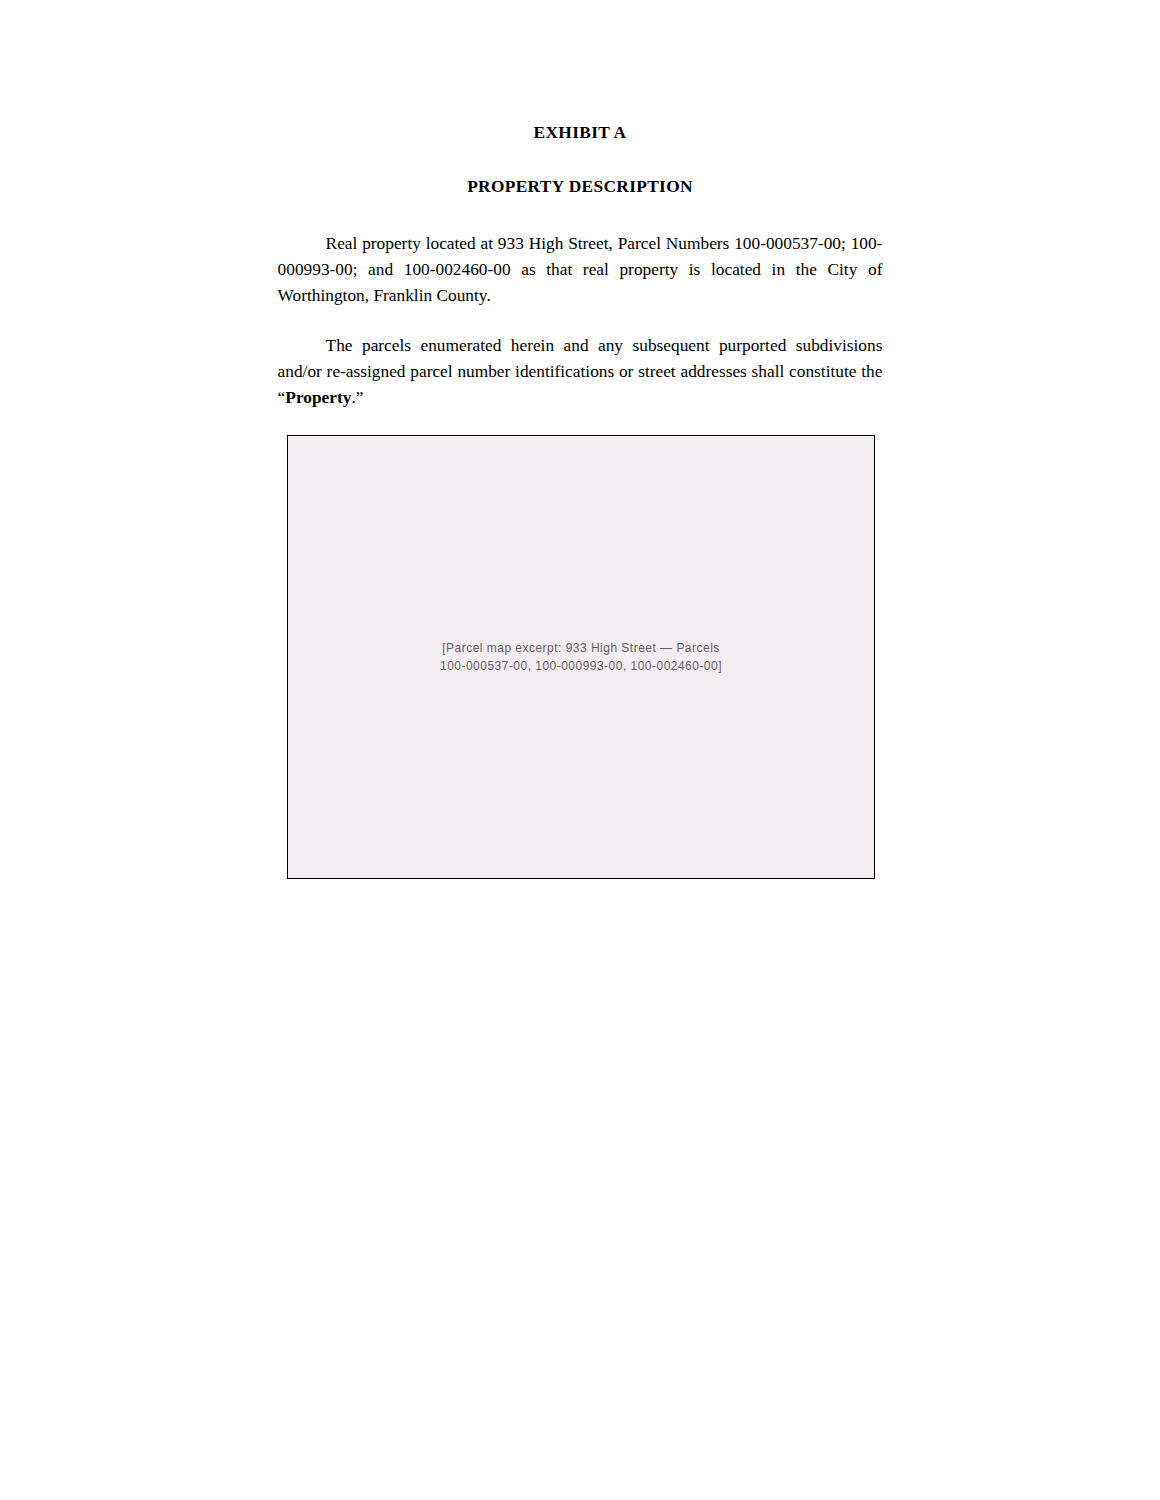EXHIBIT A
PROPERTY DESCRIPTION
Real property located at 933 High Street, Parcel Numbers 100-000537-00; 100-000993-00; and 100-002460-00 as that real property is located in the City of Worthington, Franklin County.
The parcels enumerated herein and any subsequent purported subdivisions and/or re-assigned parcel number identifications or street addresses shall constitute the “Property.”
[Parcel map excerpt: 933 High Street — Parcels 100-000537-00, 100-000993-00, 100-002460-00]